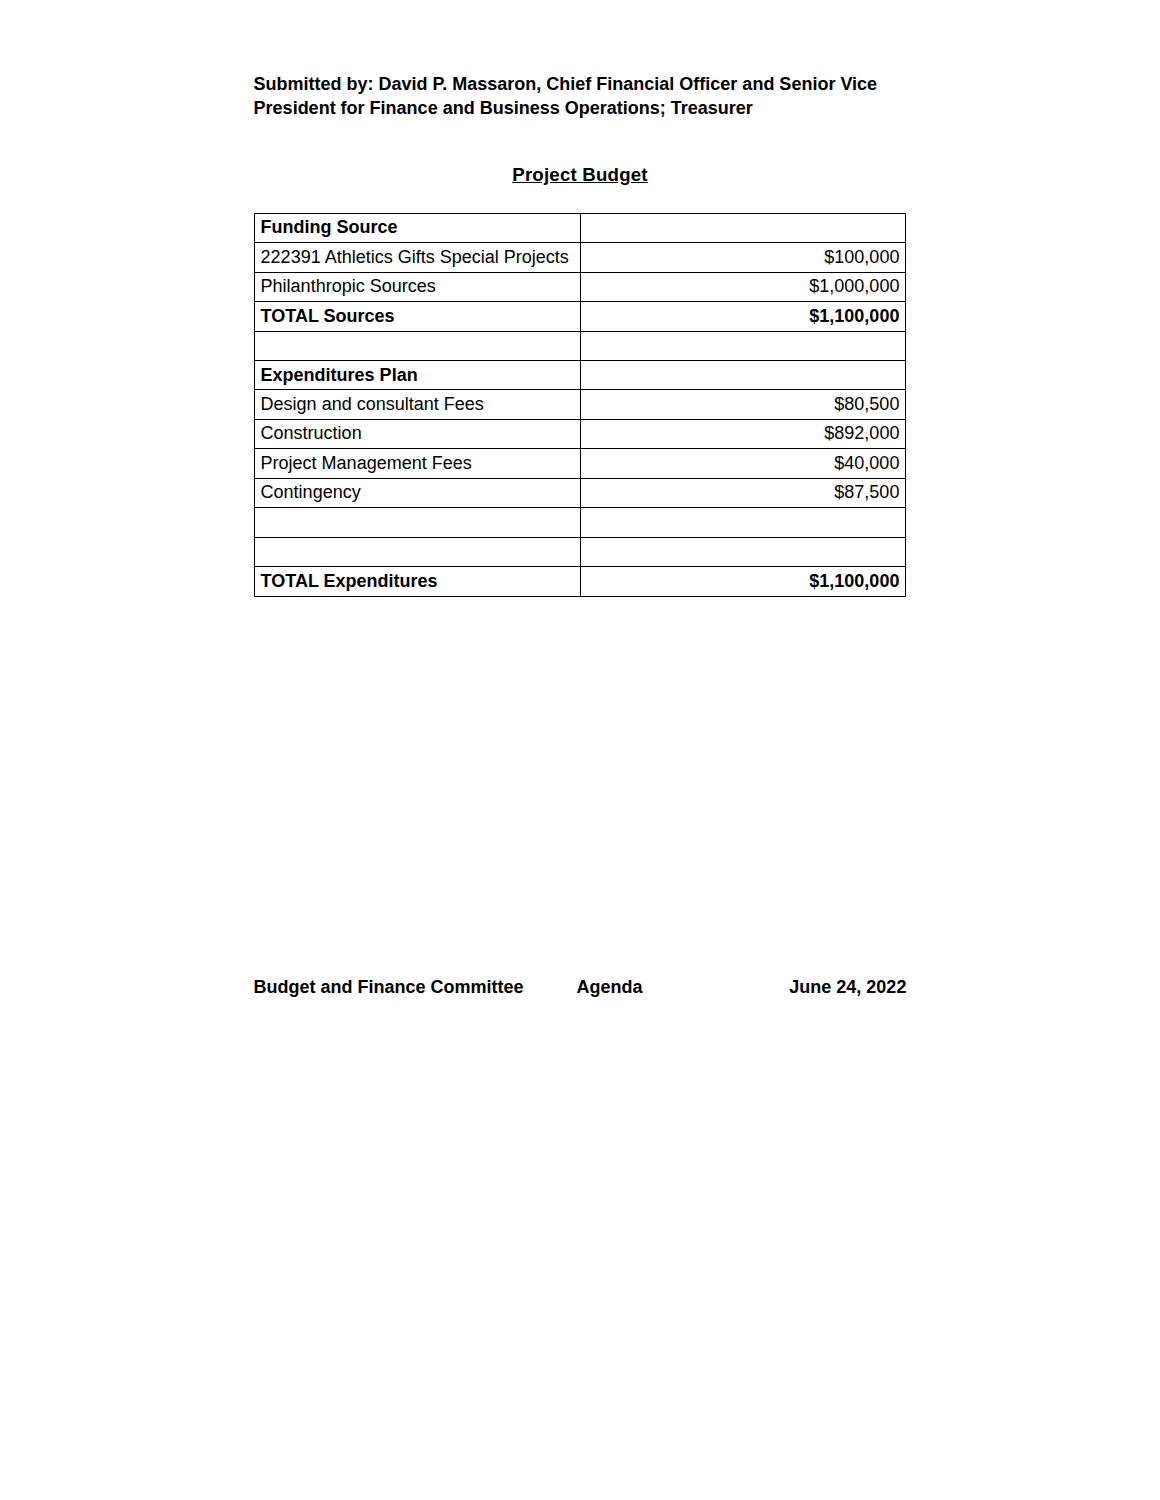Submitted by: David P. Massaron, Chief Financial Officer and Senior Vice President for Finance and Business Operations; Treasurer
Project Budget
| Funding Source | |
| 222391 Athletics Gifts Special Projects | $100,000 |
| Philanthropic Sources | $1,000,000 |
| TOTAL Sources | $1,100,000 |
| Expenditures Plan | |
| Design and consultant Fees | $80,500 |
| Construction | $892,000 |
| Project Management Fees | $40,000 |
| Contingency | $87,500 |
| TOTAL Expenditures | $1,100,000 |
Budget and Finance Committee Agenda June 24, 2022